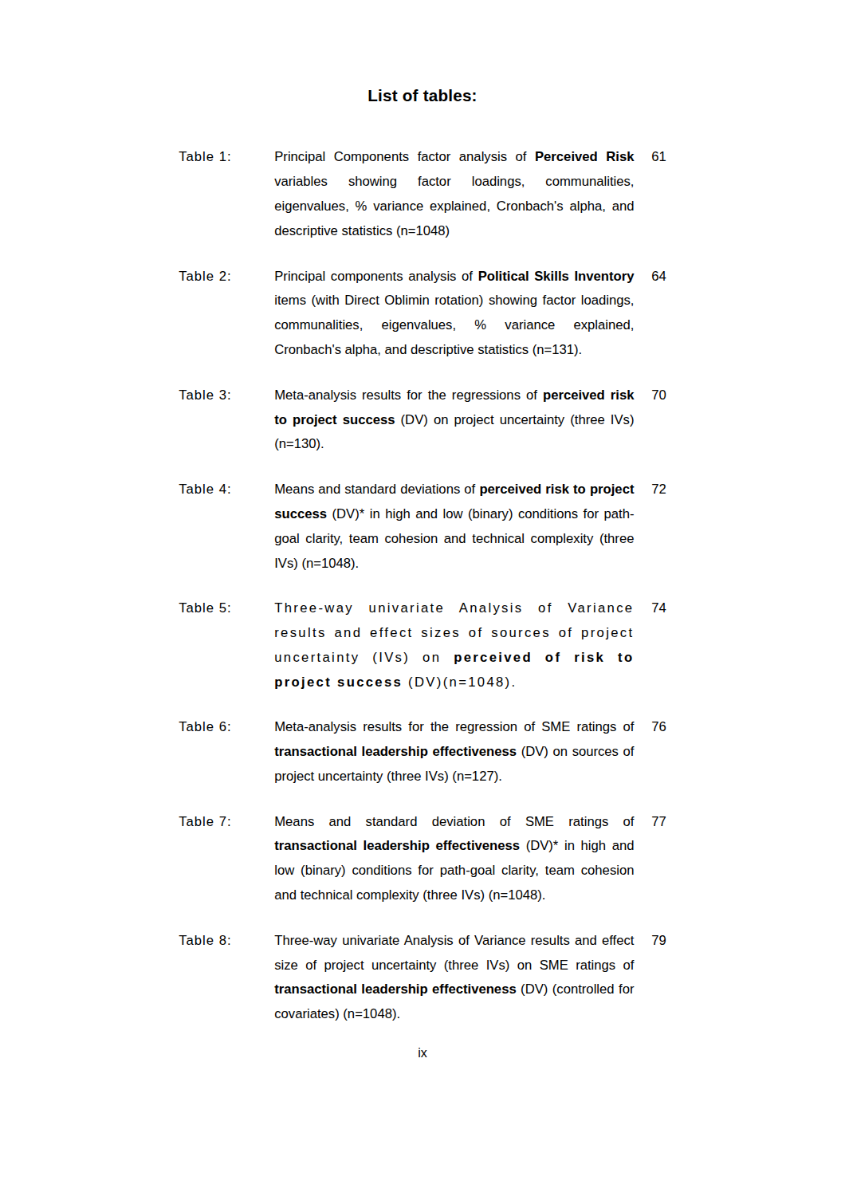List of tables:
| Table 1: | Principal Components factor analysis of Perceived Risk variables showing factor loadings, communalities, eigenvalues, % variance explained, Cronbach's alpha, and descriptive statistics (n=1048) | 61 |
| Table 2: | Principal components analysis of Political Skills Inventory items (with Direct Oblimin rotation) showing factor loadings, communalities, eigenvalues, % variance explained, Cronbach's alpha, and descriptive statistics (n=131). | 64 |
| Table 3: | Meta-analysis results for the regressions of perceived risk to project success (DV) on project uncertainty (three IVs) (n=130). | 70 |
| Table 4: | Means and standard deviations of perceived risk to project success (DV)* in high and low (binary) conditions for path-goal clarity, team cohesion and technical complexity (three IVs) (n=1048). | 72 |
| Table 5: | Three-way univariate Analysis of Variance results and effect sizes of sources of project uncertainty (IVs) on perceived of risk to project success (DV)(n=1048). | 74 |
| Table 6: | Meta-analysis results for the regression of SME ratings of transactional leadership effectiveness (DV) on sources of project uncertainty (three IVs) (n=127). | 76 |
| Table 7: | Means and standard deviation of SME ratings of transactional leadership effectiveness (DV)* in high and low (binary) conditions for path-goal clarity, team cohesion and technical complexity (three IVs) (n=1048). | 77 |
| Table 8: | Three-way univariate Analysis of Variance results and effect size of project uncertainty (three IVs) on SME ratings of transactional leadership effectiveness (DV) (controlled for covariates) (n=1048). | 79 |
ix